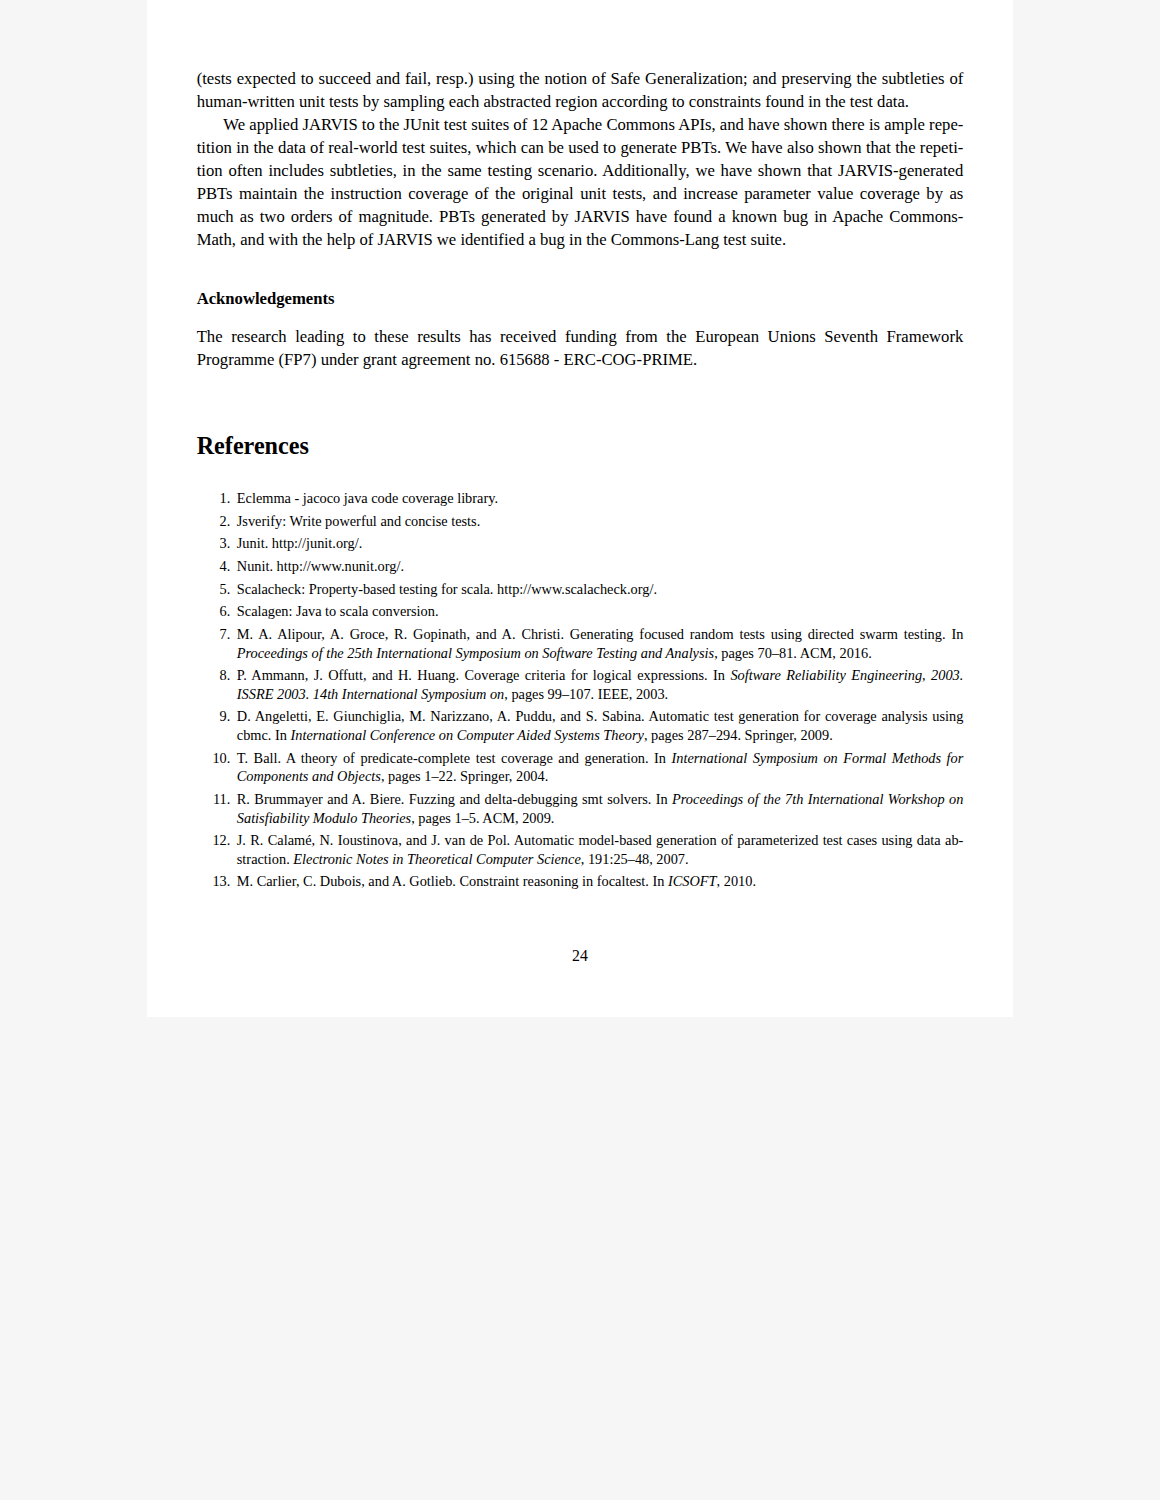(tests expected to succeed and fail, resp.) using the notion of Safe Generalization; and preserving the subtleties of human-written unit tests by sampling each abstracted region according to constraints found in the test data.
We applied JARVIS to the JUnit test suites of 12 Apache Commons APIs, and have shown there is ample repetition in the data of real-world test suites, which can be used to generate PBTs. We have also shown that the repetition often includes subtleties, in the same testing scenario. Additionally, we have shown that JARVIS-generated PBTs maintain the instruction coverage of the original unit tests, and increase parameter value coverage by as much as two orders of magnitude. PBTs generated by JARVIS have found a known bug in Apache Commons-Math, and with the help of JARVIS we identified a bug in the Commons-Lang test suite.
Acknowledgements
The research leading to these results has received funding from the European Unions Seventh Framework Programme (FP7) under grant agreement no. 615688 - ERC-COG-PRIME.
References
Eclemma - jacoco java code coverage library.
Jsverify: Write powerful and concise tests.
Junit. http://junit.org/.
Nunit. http://www.nunit.org/.
Scalacheck: Property-based testing for scala. http://www.scalacheck.org/.
Scalagen: Java to scala conversion.
M. A. Alipour, A. Groce, R. Gopinath, and A. Christi. Generating focused random tests using directed swarm testing. In Proceedings of the 25th International Symposium on Software Testing and Analysis, pages 70–81. ACM, 2016.
P. Ammann, J. Offutt, and H. Huang. Coverage criteria for logical expressions. In Software Reliability Engineering, 2003. ISSRE 2003. 14th International Symposium on, pages 99–107. IEEE, 2003.
D. Angeletti, E. Giunchiglia, M. Narizzano, A. Puddu, and S. Sabina. Automatic test generation for coverage analysis using cbmc. In International Conference on Computer Aided Systems Theory, pages 287–294. Springer, 2009.
T. Ball. A theory of predicate-complete test coverage and generation. In International Symposium on Formal Methods for Components and Objects, pages 1–22. Springer, 2004.
R. Brummayer and A. Biere. Fuzzing and delta-debugging smt solvers. In Proceedings of the 7th International Workshop on Satisfiability Modulo Theories, pages 1–5. ACM, 2009.
J. R. Calamé, N. Ioustinova, and J. van de Pol. Automatic model-based generation of parameterized test cases using data abstraction. Electronic Notes in Theoretical Computer Science, 191:25–48, 2007.
M. Carlier, C. Dubois, and A. Gotlieb. Constraint reasoning in focaltest. In ICSOFT, 2010.
24